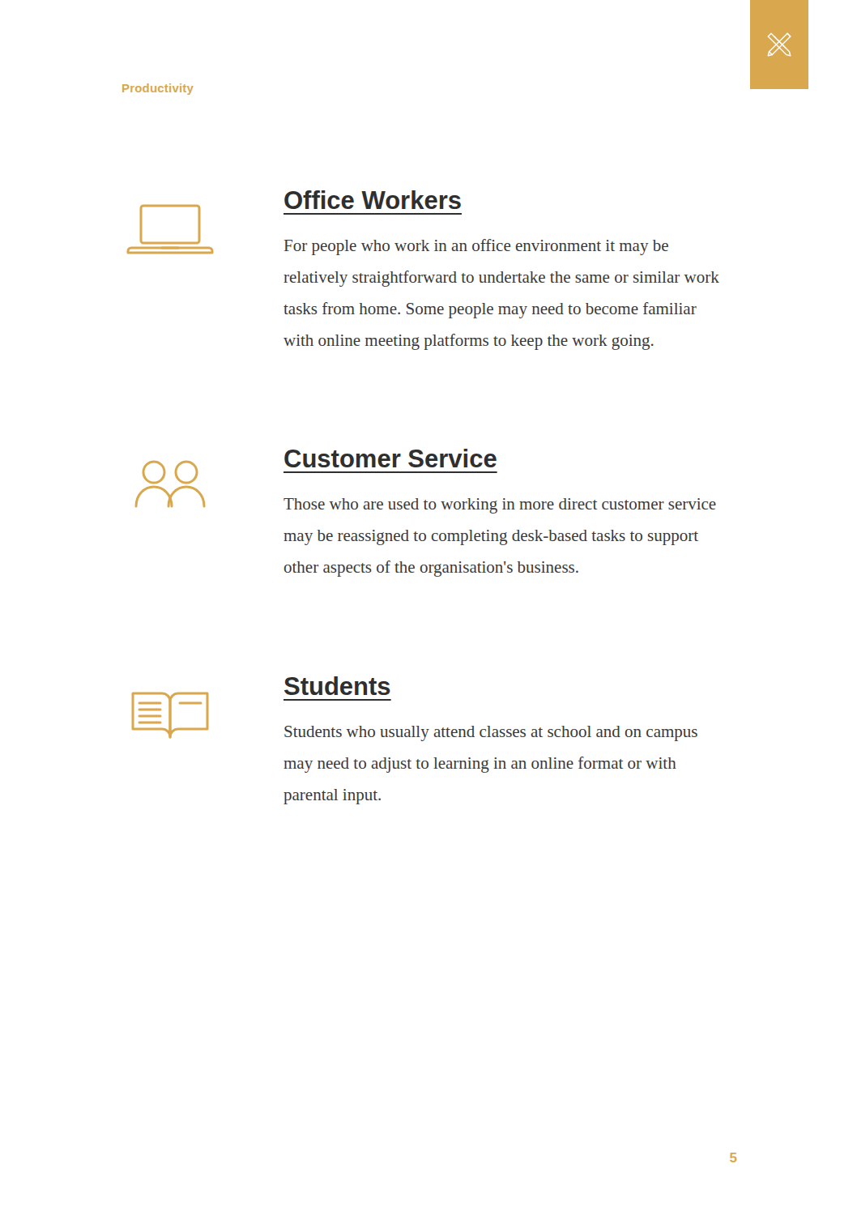Productivity
Office Workers
For people who work in an office environment it may be relatively straightforward to undertake the same or similar work tasks from home. Some people may need to become familiar with online meeting platforms to keep the work going.
Customer Service
Those who are used to working in more direct customer service may be reassigned to completing desk-based tasks to support other aspects of the organisation's business.
Students
Students who usually attend classes at school and on campus may need to adjust to learning in an online format or with parental input.
5